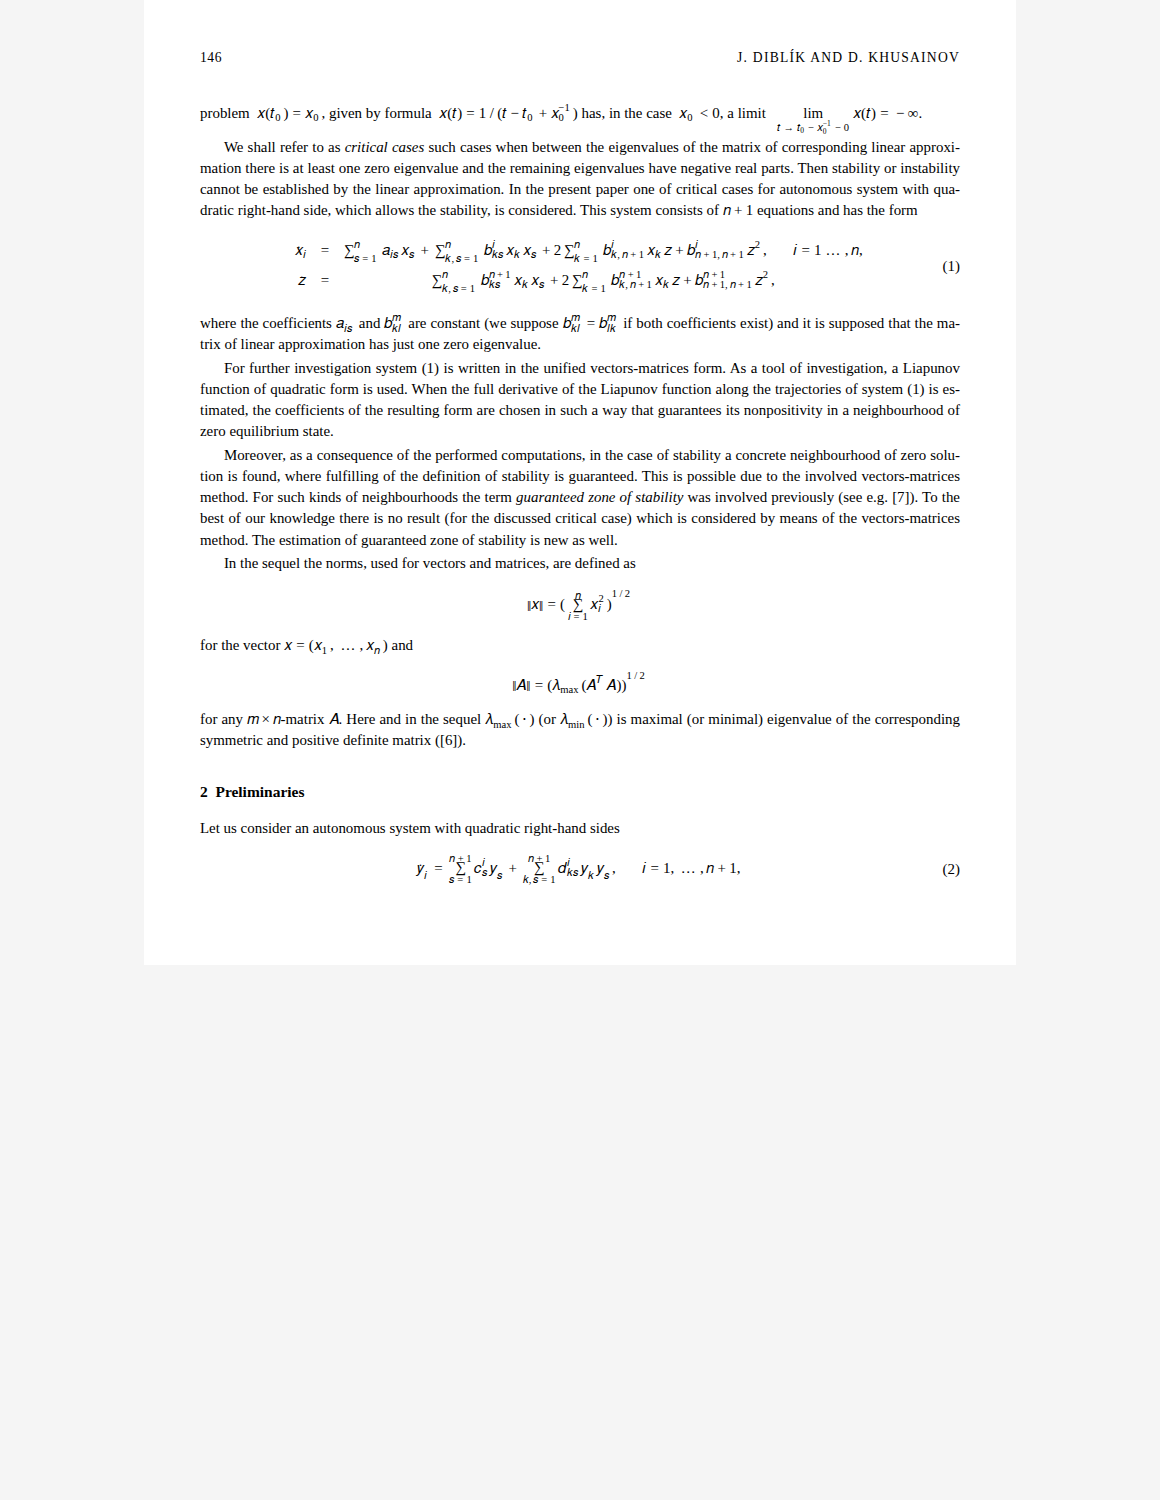146 J. Diblík and D. Khusainov
problem x(t0)=x0, given by formula x(t)=1/(t−t0+x0−1) has, in the case x0<0, a limit lim t→t0−x0−1−0 x(t)=−∞ .
We shall refer to as critical cases such cases when between the eigenvalues of the matrix of corresponding linear approximation there is at least one zero eigenvalue and the remaining eigenvalues have negative real parts. Then stability or instability cannot be established by the linear approximation. In the present paper one of critical cases for autonomous system with quadratic right-hand side, which allows the stability, is considered. This system consists of n+1 equations and has the form
x˙i = ∑s=1n aisxs + ∑k,s=1n bksixkxs +2 ∑k=1n bk,n+1ixkz + bn+1,n+1iz2 ,i=1…,n, z˙ = ∑k,s=1n bksn+1xkxs +2 ∑k=1n bk,n+1n+1xkz + bn+1,n+1n+1z2 , (1)
where the coefficients ais and bklm are constant (we suppose bklm=blkm if both coefficients exist) and it is supposed that the matrix of linear approximation has just one zero eigenvalue.
For further investigation system (1) is written in the unified vectors-matrices form. As a tool of investigation, a Liapunov function of quadratic form is used. When the full derivative of the Liapunov function along the trajectories of system (1) is estimated, the coefficients of the resulting form are chosen in such a way that guarantees its nonpositivity in a neighbourhood of zero equilibrium state.
Moreover, as a consequence of the performed computations, in the case of stability a concrete neighbourhood of zero solution is found, where fulfilling of the definition of stability is guaranteed. This is possible due to the involved vectors-matrices method. For such kinds of neighbourhoods the term guaranteed zone of stability was involved previously (see e.g. [7]). To the best of our knowledge there is no result (for the discussed critical case) which is considered by means of the vectors-matrices method. The estimation of guaranteed zone of stability is new as well.
In the sequel the norms, used for vectors and matrices, are defined as
‖x‖= ( ∑i=1n xi2 ) 1/2
for the vector x=(x1,…,xn) and
‖A‖= ( λmax (ATA) ) 1/2
for any m×n-matrix A. Here and in the sequel λmax(⋅) (or λmin(⋅)) is maximal (or minimal) eigenvalue of the corresponding symmetric and positive definite matrix ([6]).
2 Preliminaries
Let us consider an autonomous system with quadratic right-hand sides
y˙i = ∑s=1n+1 csiys + ∑k,s=1n+1 dksiykys , i=1,…,n+1, (2)